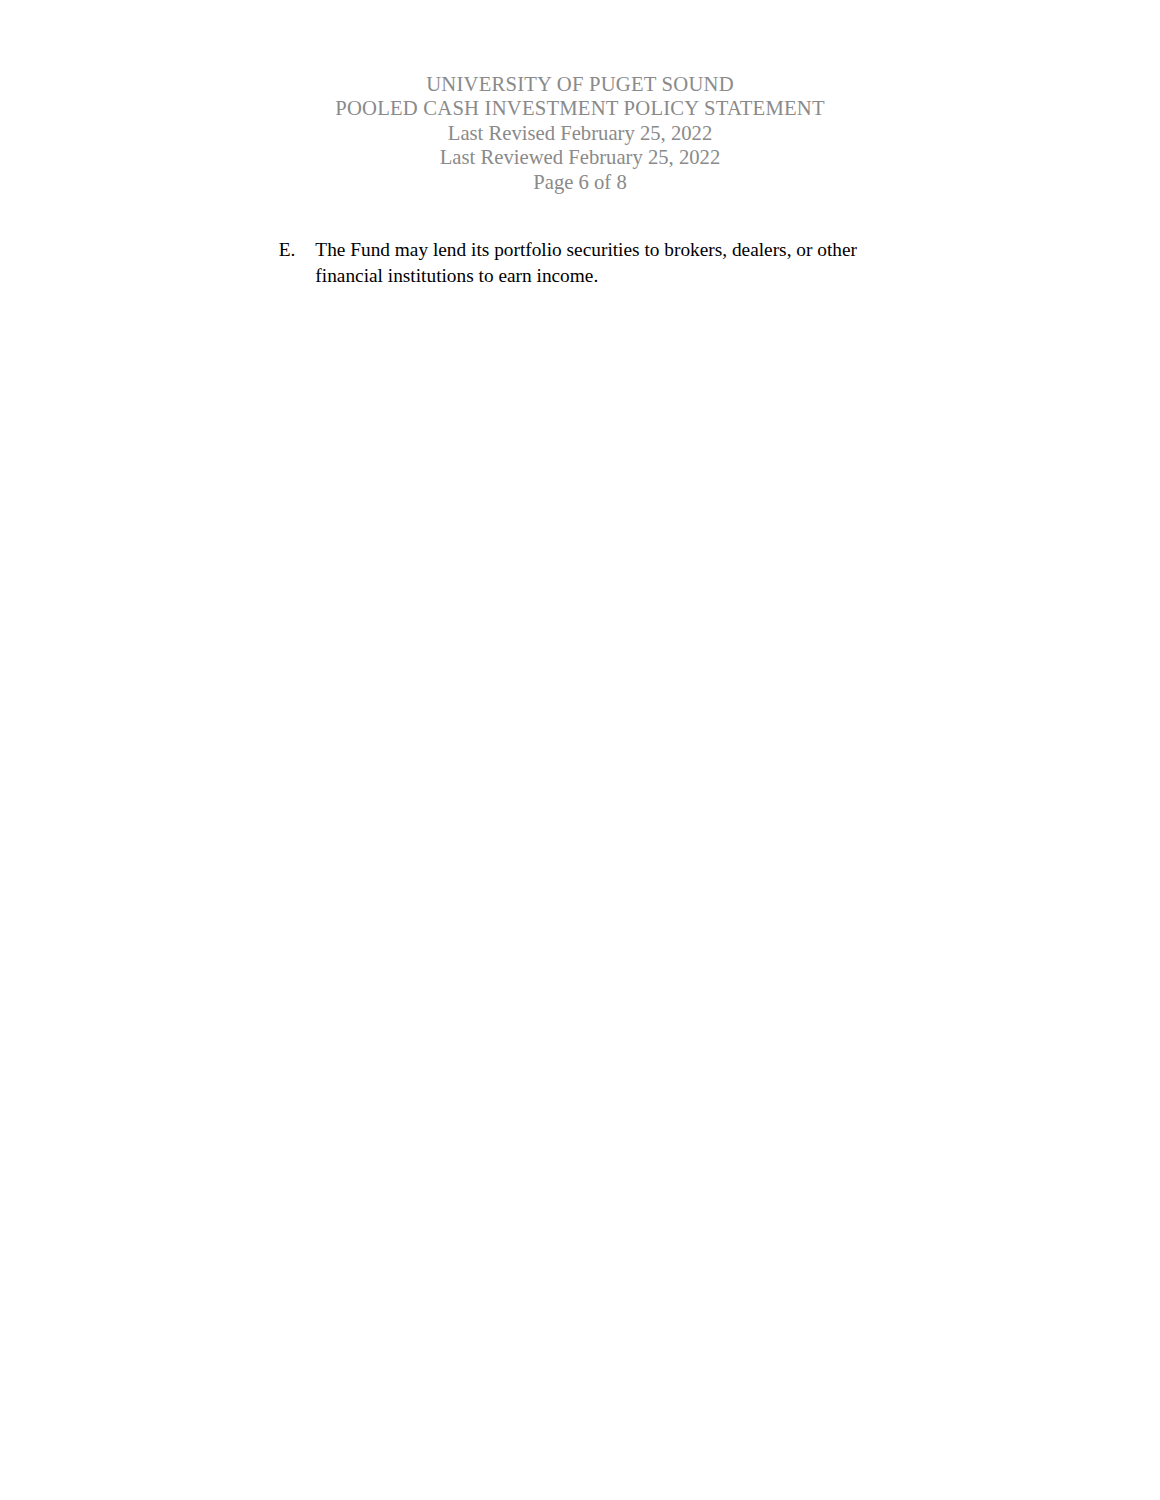UNIVERSITY OF PUGET SOUND POOLED CASH INVESTMENT POLICY STATEMENT Last Revised February 25, 2022 Last Reviewed February 25, 2022 Page 6 of 8
E. The Fund may lend its portfolio securities to brokers, dealers, or other financial institutions to earn income.